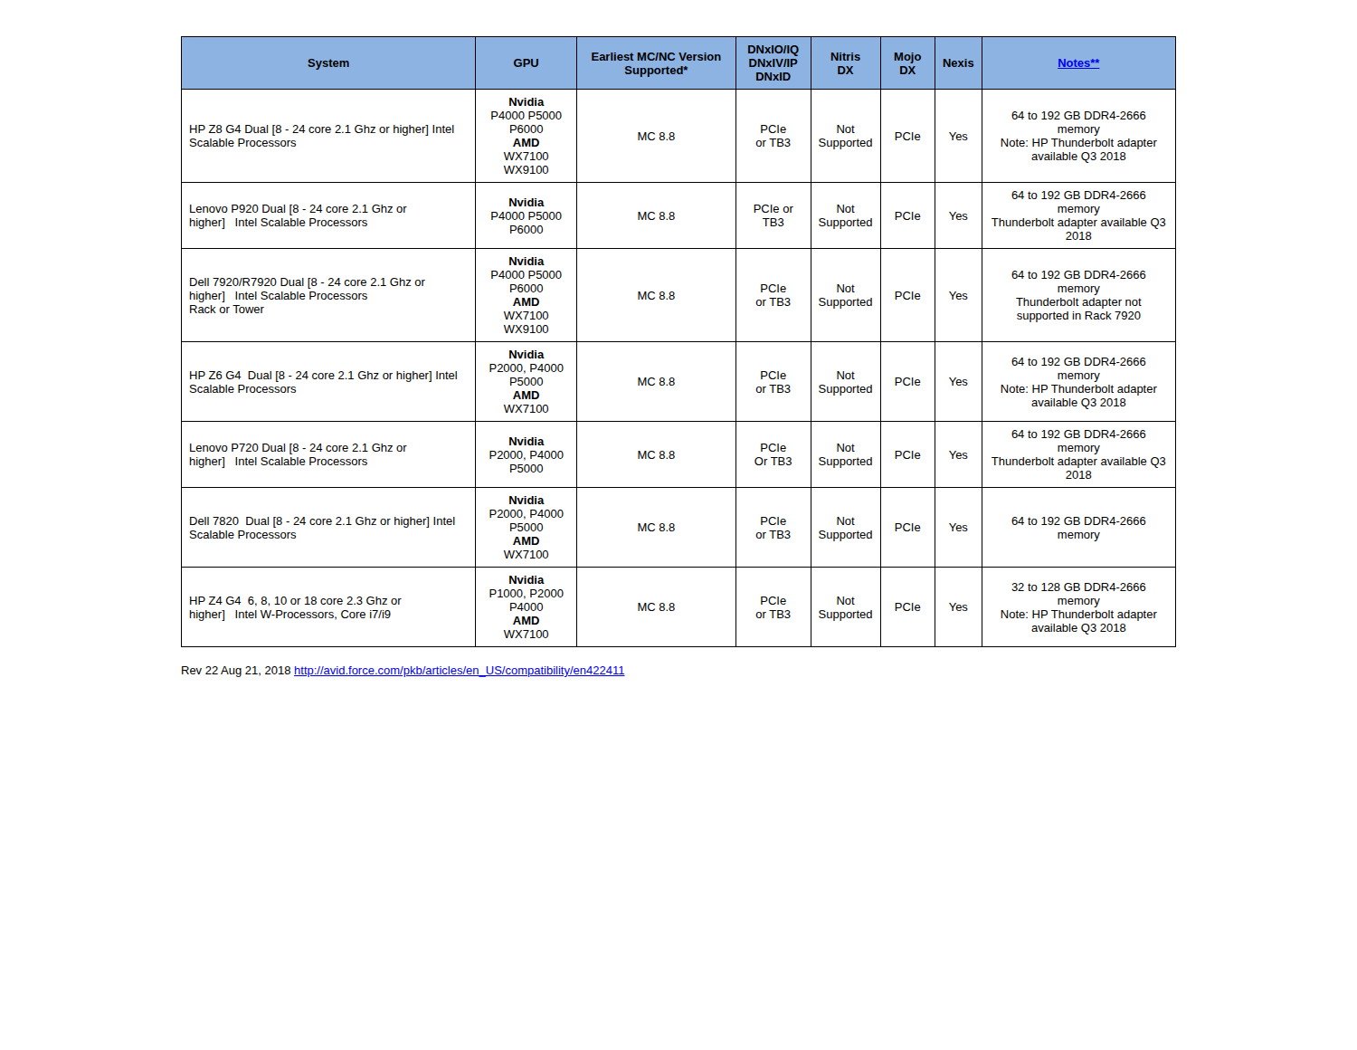| System | GPU | Earliest MC/NC Version Supported* | DNxIO/IQ DNxIV/IP DNxID | Nitris DX | Mojo DX | Nexis | Notes** |
| --- | --- | --- | --- | --- | --- | --- | --- |
| HP Z8 G4 Dual [8 - 24 core 2.1 Ghz or higher] Intel Scalable Processors | Nvidia P4000 P5000 P6000 AMD WX7100 WX9100 | MC 8.8 | PCIe or TB3 | Not Supported | PCIe | Yes | 64 to 192 GB DDR4-2666 memory Note: HP Thunderbolt adapter available Q3 2018 |
| Lenovo P920 Dual [8 - 24 core 2.1 Ghz or higher] Intel Scalable Processors | Nvidia P4000 P5000 P6000 | MC 8.8 | PCIe or TB3 | Not Supported | PCIe | Yes | 64 to 192 GB DDR4-2666 memory Thunderbolt adapter available Q3 2018 |
| Dell 7920/R7920 Dual [8 - 24 core 2.1 Ghz or higher] Intel Scalable Processors Rack or Tower | Nvidia P4000 P5000 P6000 AMD WX7100 WX9100 | MC 8.8 | PCIe or TB3 | Not Supported | PCIe | Yes | 64 to 192 GB DDR4-2666 memory Thunderbolt adapter not supported in Rack 7920 |
| HP Z6 G4 Dual [8 - 24 core 2.1 Ghz or higher] Intel Scalable Processors | Nvidia P2000, P4000 P5000 AMD WX7100 | MC 8.8 | PCIe or TB3 | Not Supported | PCIe | Yes | 64 to 192 GB DDR4-2666 memory Note: HP Thunderbolt adapter available Q3 2018 |
| Lenovo P720 Dual [8 - 24 core 2.1 Ghz or higher] Intel Scalable Processors | Nvidia P2000, P4000 P5000 | MC 8.8 | PCIe Or TB3 | Not Supported | PCIe | Yes | 64 to 192 GB DDR4-2666 memory Thunderbolt adapter available Q3 2018 |
| Dell 7820 Dual [8 - 24 core 2.1 Ghz or higher] Intel Scalable Processors | Nvidia P2000, P4000 P5000 AMD WX7100 | MC 8.8 | PCIe or TB3 | Not Supported | PCIe | Yes | 64 to 192 GB DDR4-2666 memory |
| HP Z4 G4 6, 8, 10 or 18 core 2.3 Ghz or higher] Intel W-Processors, Core i7/i9 | Nvidia P1000, P2000 P4000 AMD WX7100 | MC 8.8 | PCIe or TB3 | Not Supported | PCIe | Yes | 32 to 128 GB DDR4-2666 memory Note: HP Thunderbolt adapter available Q3 2018 |
Rev 22 Aug 21, 2018 http://avid.force.com/pkb/articles/en_US/compatibility/en422411